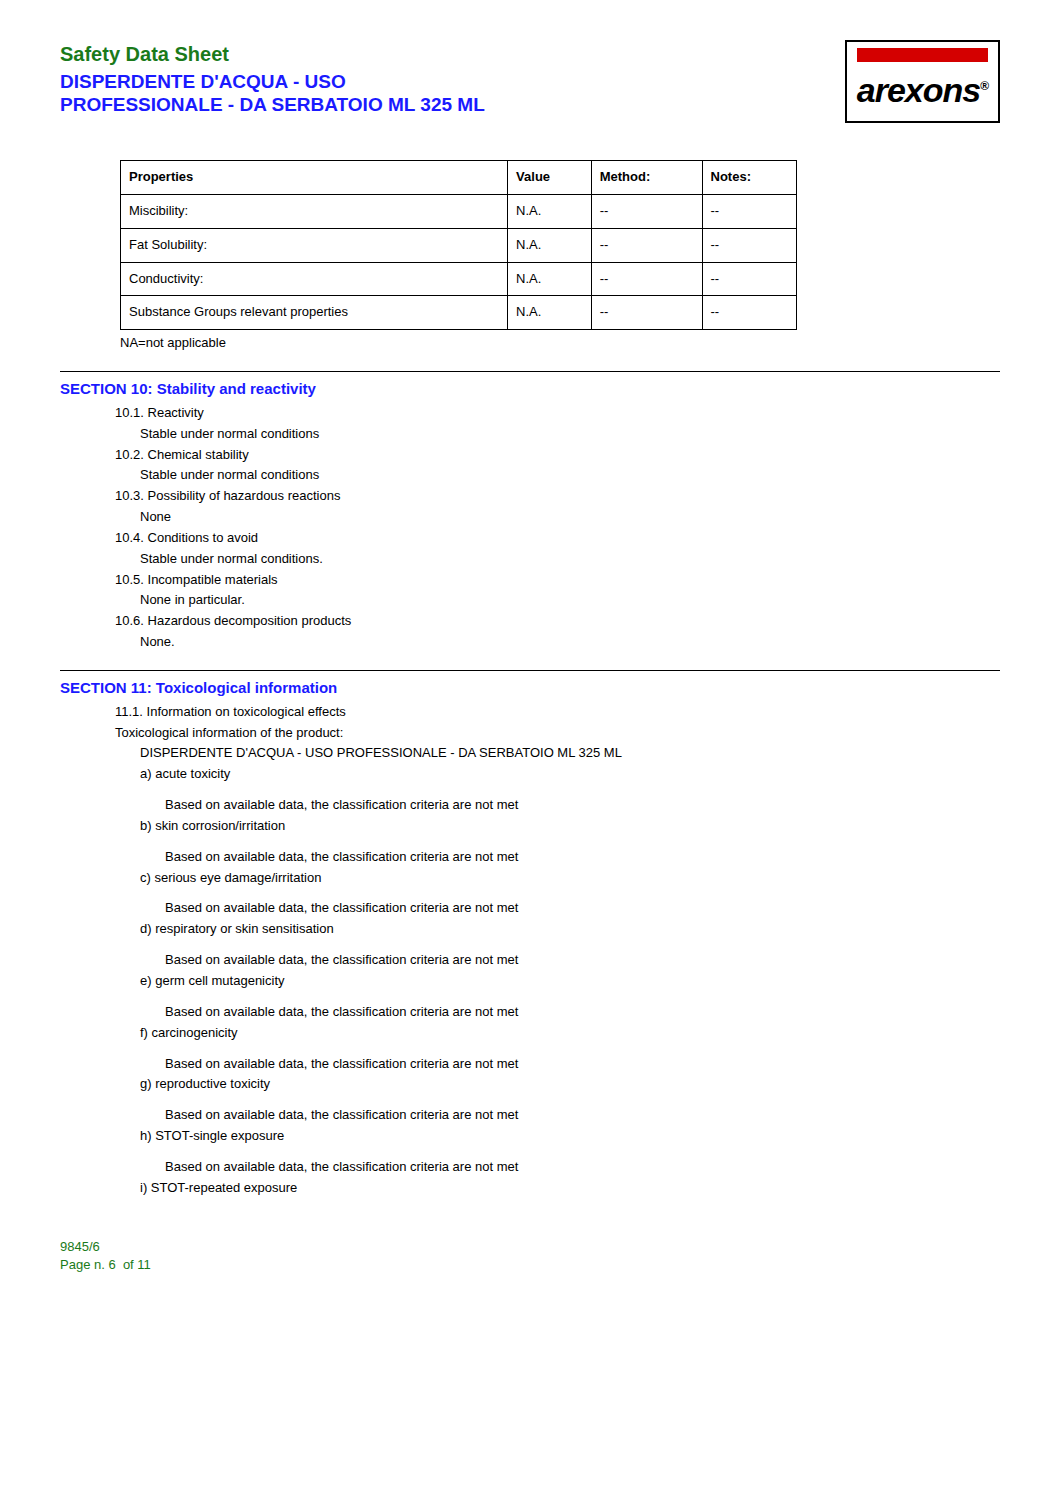Safety Data Sheet
DISPERDENTE D'ACQUA - USO
PROFESSIONALE - DA SERBATOIO ML 325 ML
arexons®
| Properties | Value | Method: | Notes: |
| --- | --- | --- | --- |
| Miscibility: | N.A. | -- | -- |
| Fat Solubility: | N.A. | -- | -- |
| Conductivity: | N.A. | -- | -- |
| Substance Groups relevant properties | N.A. | -- | -- |
NA=not applicable
SECTION 10: Stability and reactivity
10.1. Reactivity
Stable under normal conditions
10.2. Chemical stability
Stable under normal conditions
10.3. Possibility of hazardous reactions
None
10.4. Conditions to avoid
Stable under normal conditions.
10.5. Incompatible materials
None in particular.
10.6. Hazardous decomposition products
None.
SECTION 11: Toxicological information
11.1. Information on toxicological effects
Toxicological information of the product:
DISPERDENTE D'ACQUA - USO PROFESSIONALE - DA SERBATOIO ML 325 ML
a) acute toxicity
Based on available data, the classification criteria are not met
b) skin corrosion/irritation
Based on available data, the classification criteria are not met
c) serious eye damage/irritation
Based on available data, the classification criteria are not met
d) respiratory or skin sensitisation
Based on available data, the classification criteria are not met
e) germ cell mutagenicity
Based on available data, the classification criteria are not met
f) carcinogenicity
Based on available data, the classification criteria are not met
g) reproductive toxicity
Based on available data, the classification criteria are not met
h) STOT-single exposure
Based on available data, the classification criteria are not met
i) STOT-repeated exposure
9845/6
Page n. 6 of 11